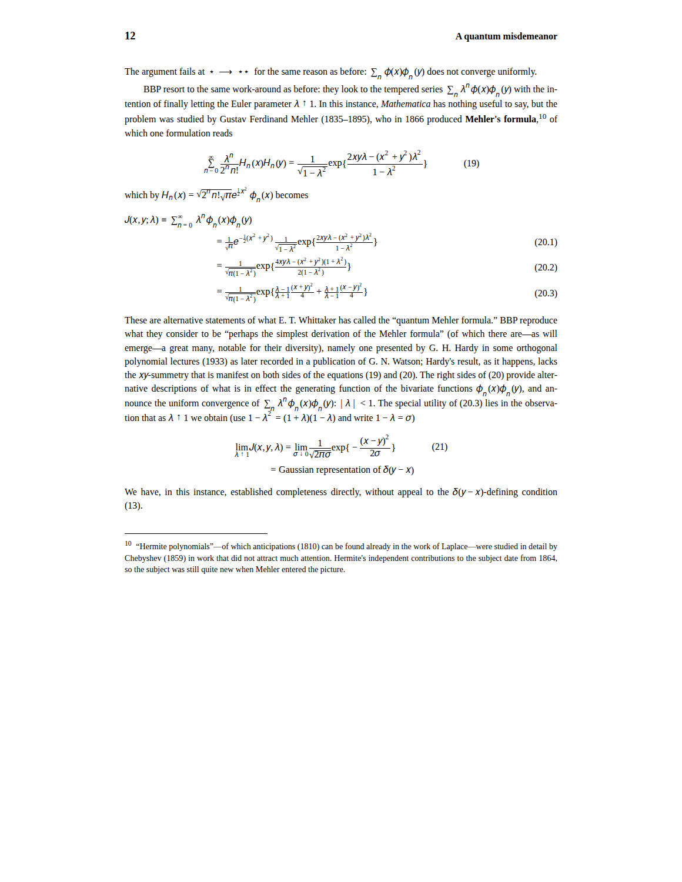12 A quantum misdemeanor
The argument fails at ⋆⟶⋆⋆ for the same reason as before: ∑nϕ(x)ϕn(y) does not converge uniformly.
BBP resort to the same work-around as before: they look to the tempered series ∑nλnϕ(x)ϕn(y) with the intention of finally letting the Euler parameter λ↑1. In this instance, Mathematica has nothing useful to say, but the problem was studied by Gustav Ferdinand Mehler (1835–1895), who in 1866 produced Mehler's formula,10 of which one formulation reads
∑ n−0 ∞ λn2nn! Hn(x) Hn(y) = 11−λ2 exp { 2xyλ−(x2+y2)λ2 1−λ2 } (19)
which by Hn(x)=2nn!πe12x2ϕn(x) becomes
J(x,y;λ) ≡ ∑n=0∞ λn ϕn(x) ϕn(y)
= 1π e−12(x2+y2) 11−λ2 exp { 2xyλ−(x2+y2)λ2 1−λ2 } (20.1)
= 1π(1−λ2) exp { 4xyλ−(x2+y2)(1+λ2) 2(1−λ2) } (20.2)
= 1π(1−λ2) exp { λ−1λ+1 (x+y)24 + λ+1λ−1 (x−y)24 } (20.3)
These are alternative statements of what E. T. Whittaker has called the “quantum Mehler formula.” BBP reproduce what they consider to be “perhaps the simplest derivation of the Mehler formula” (of which there are—as will emerge—a great many, notable for their diversity), namely one presented by G. H. Hardy in some orthogonal polynomial lectures (1933) as later recorded in a publication of G. N. Watson; Hardy's result, as it happens, lacks the xy-summetry that is manifest on both sides of the equations (19) and (20). The right sides of (20) provide alternative descriptions of what is in effect the generating function of the bivariate functions ϕn(x)ϕn(y), and announce the uniform convergence of ∑nλnϕn(x)ϕn(y):|λ|<1. The special utility of (20.3) lies in the observation that as λ↑1 we obtain (use 1−λ2=(1+λ)(1−λ) and write 1−λ=σ)
limλ↑1 J(x,y,λ) = limσ↓0 12πσ exp { − (x−y)22σ } (21)
= Gaussian representation of δ(y−x)
We have, in this instance, established completeness directly, without appeal to the δ(y−x)-defining condition (13).
10 “Hermite polynomials”—of which anticipations (1810) can be found already in the work of Laplace—were studied in detail by Chebyshev (1859) in work that did not attract much attention. Hermite's independent contributions to the subject date from 1864, so the subject was still quite new when Mehler entered the picture.